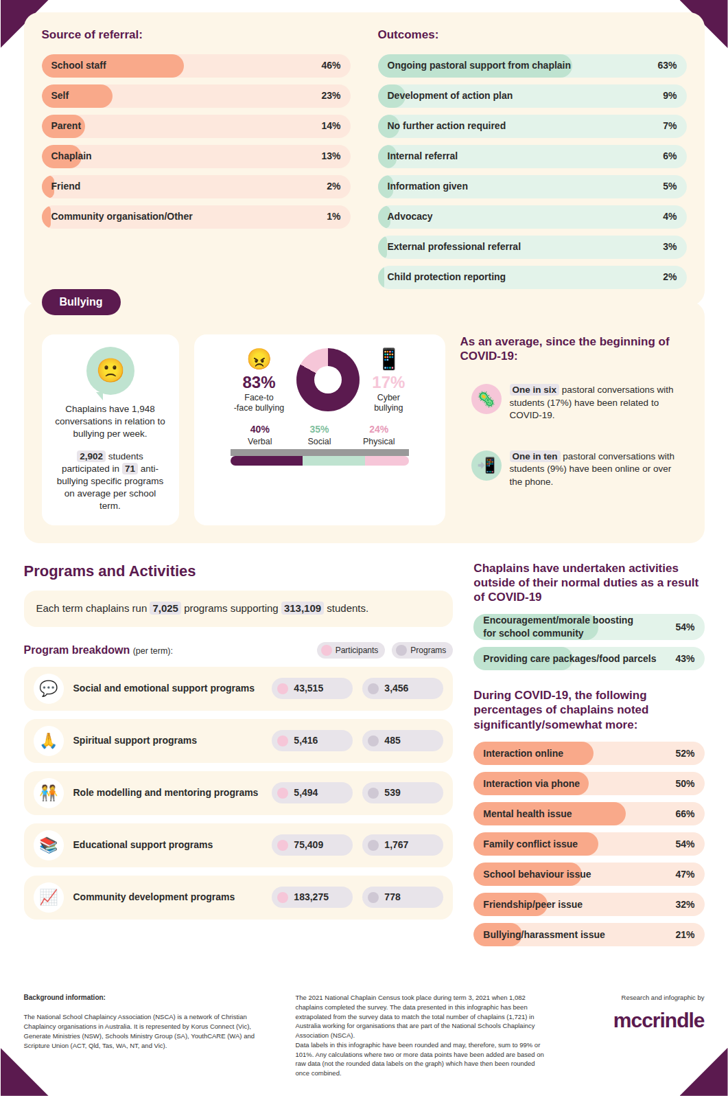Source of referral:
School staff 46%
Self 23%
Parent 14%
Chaplain 13%
Friend 2%
Community organisation/Other 1%
Outcomes:
Ongoing pastoral support from chaplain 63%
Development of action plan 9%
No further action required 7%
Internal referral 6%
Information given 5%
Advocacy 4%
External professional referral 3%
Child protection reporting 2%
Bullying
🙁
Chaplains have 1,948 conversations in relation to bullying per week.
2,902 students participated in 71 anti-bullying specific programs on average per school term.
😠 83% Face-to
-face bullying
📱 17% Cyber
bullying
40% Verbal 35% Social 24% Physical
As an average, since the beginning of COVID-19:
🦠
One in six pastoral conversations with students (17%) have been related to COVID-19.
📲
One in ten pastoral conversations with students (9%) have been online or over the phone.
Programs and Activities
Each term chaplains run 7,025 programs supporting 313,109 students.
Program breakdown (per term):
Participants Programs
💬
Social and emotional support programs
43,515
3,456
🙏
Spiritual support programs
5,416
485
🧑‍🤝‍🧑
Role modelling and mentoring programs
5,494
539
📚
Educational support programs
75,409
1,767
📈
Community development programs
183,275
778
Chaplains have undertaken activities outside of their normal duties as a result of COVID-19
Encouragement/morale boosting
for school community 54%
Providing care packages/food parcels 43%
During COVID-19, the following percentages of chaplains noted significantly/somewhat more:
Interaction online 52%
Interaction via phone 50%
Mental health issue 66%
Family conflict issue 54%
School behaviour issue 47%
Friendship/peer issue 32%
Bullying/harassment issue 21%
Background information:
The National School Chaplaincy Association (NSCA) is a network of Christian Chaplaincy organisations in Australia. It is represented by Korus Connect (Vic), Generate Ministries (NSW), Schools Ministry Group (SA), YouthCARE (WA) and Scripture Union (ACT, Qld, Tas, WA, NT, and Vic).
The 2021 National Chaplain Census took place during term 3, 2021 when 1,082 chaplains completed the survey. The data presented in this infographic has been extrapolated from the survey data to match the total number of chaplains (1,721) in Australia working for organisations that are part of the National Schools Chaplaincy Association (NSCA).
Data labels in this infographic have been rounded and may, therefore, sum to 99% or 101%. Any calculations where two or more data points have been added are based on raw data (not the rounded data labels on the graph) which have then been rounded once combined.
Research and infographic by
mccrindle